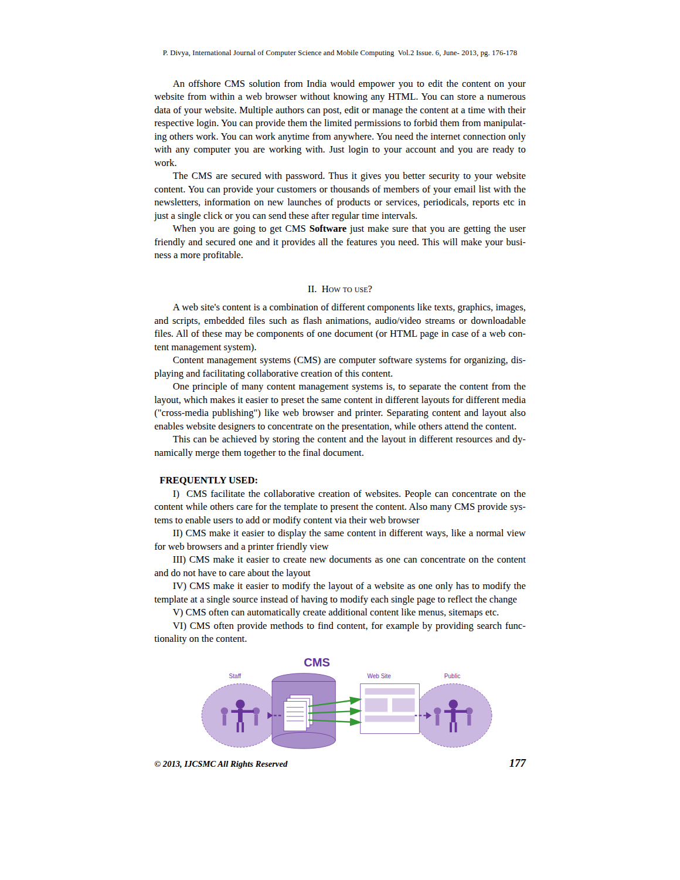P. Divya, International Journal of Computer Science and Mobile Computing Vol.2 Issue. 6, June- 2013, pg. 176-178
An offshore CMS solution from India would empower you to edit the content on your website from within a web browser without knowing any HTML. You can store a numerous data of your website. Multiple authors can post, edit or manage the content at a time with their respective login. You can provide them the limited permissions to forbid them from manipulating others work. You can work anytime from anywhere. You need the internet connection only with any computer you are working with. Just login to your account and you are ready to work.
The CMS are secured with password. Thus it gives you better security to your website content. You can provide your customers or thousands of members of your email list with the newsletters, information on new launches of products or services, periodicals, reports etc in just a single click or you can send these after regular time intervals.
When you are going to get CMS Software just make sure that you are getting the user friendly and secured one and it provides all the features you need. This will make your business a more profitable.
II. How to use?
A web site's content is a combination of different components like texts, graphics, images, and scripts, embedded files such as flash animations, audio/video streams or downloadable files. All of these may be components of one document (or HTML page in case of a web content management system).
Content management systems (CMS) are computer software systems for organizing, displaying and facilitating collaborative creation of this content.
One principle of many content management systems is, to separate the content from the layout, which makes it easier to preset the same content in different layouts for different media ("cross-media publishing") like web browser and printer. Separating content and layout also enables website designers to concentrate on the presentation, while others attend the content.
This can be achieved by storing the content and the layout in different resources and dynamically merge them together to the final document.
FREQUENTLY USED:
I) CMS facilitate the collaborative creation of websites. People can concentrate on the content while others care for the template to present the content. Also many CMS provide systems to enable users to add or modify content via their web browser
II) CMS make it easier to display the same content in different ways, like a normal view for web browsers and a printer friendly view
III) CMS make it easier to create new documents as one can concentrate on the content and do not have to care about the layout
IV) CMS make it easier to modify the layout of a website as one only has to modify the template at a single source instead of having to modify each single page to reflect the change
V) CMS often can automatically create additional content like menus, sitemaps etc.
VI) CMS often provide methods to find content, for example by providing search functionality on the content.
© 2013, IJCSMC All Rights Reserved 177